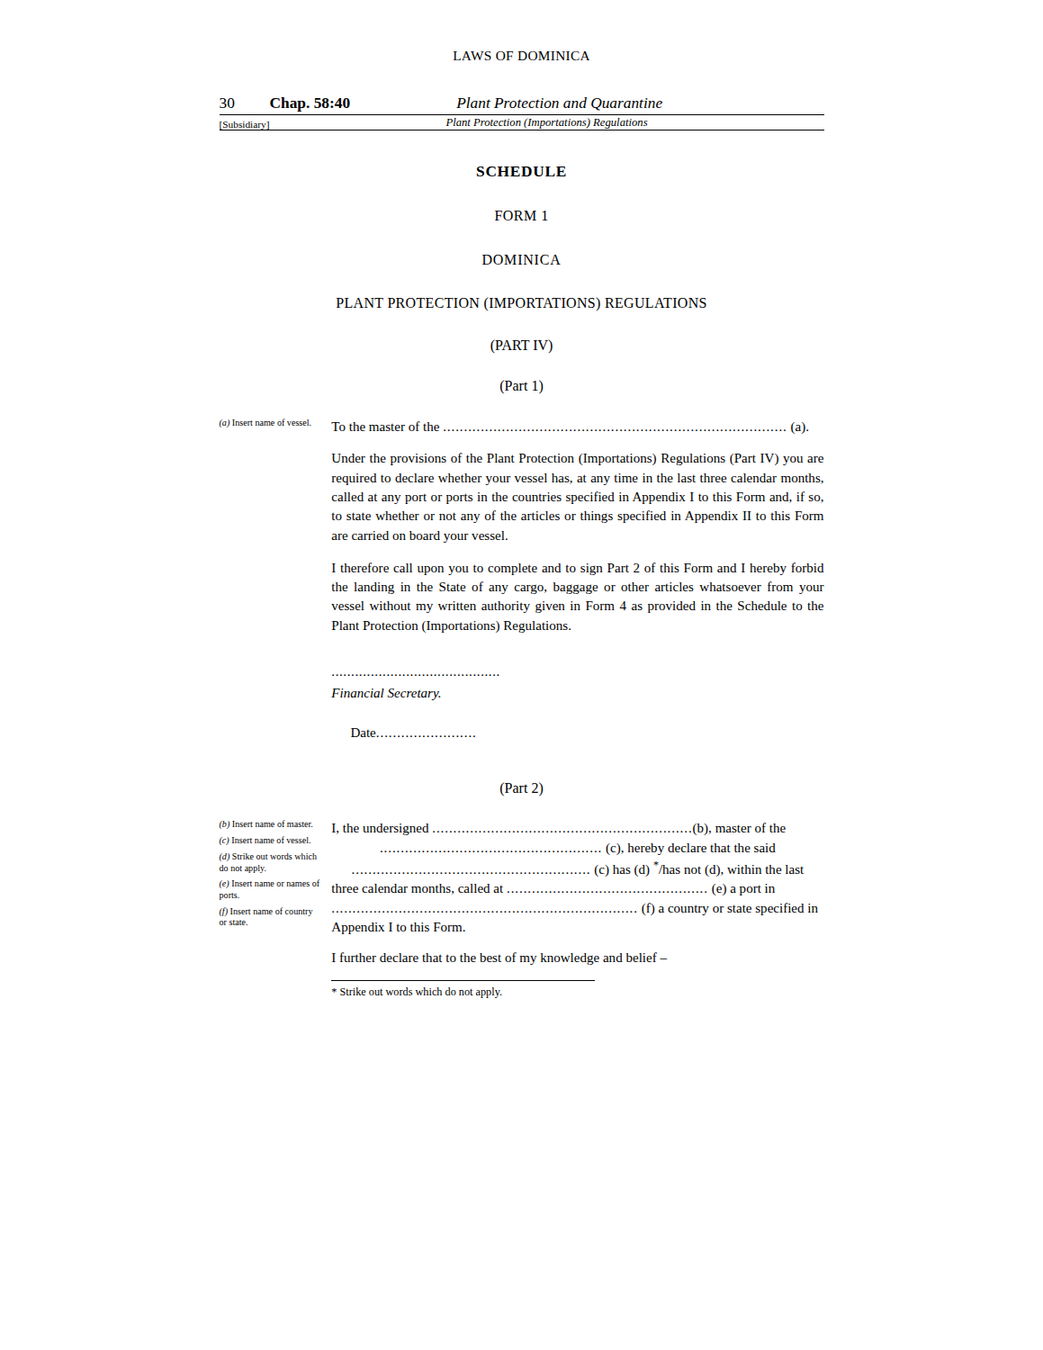LAWS OF DOMINICA
| 30 | Chap. 58:40 | Plant Protection and Quarantine |
| [Subsidiary] | Plant Protection (Importations) Regulations |
SCHEDULE
FORM 1
DOMINICA
PLANT PROTECTION (IMPORTATIONS) REGULATIONS
(PART IV)
(Part 1)
(a) Insert name of vessel.
To the master of the .................................................................................. (a).
Under the provisions of the Plant Protection (Importations) Regulations (Part IV) you are required to declare whether your vessel has, at any time in the last three calendar months, called at any port or ports in the countries specified in Appendix I to this Form and, if so, to state whether or not any of the articles or things specified in Appendix II to this Form are carried on board your vessel.
I therefore call upon you to complete and to sign Part 2 of this Form and I hereby forbid the landing in the State of any cargo, baggage or other articles whatsoever from your vessel without my written authority given in Form 4 as provided in the Schedule to the Plant Protection (Importations) Regulations.
........................................... Financial Secretary.
Date........................
(Part 2)
(b) Insert name of master.
(c) Insert name of vessel.
(d) Strike out words which do not apply.
(e) Insert name or names of ports.
(f) Insert name of country or state.
I, the undersigned ..............................................................(b), master of the
..................................................... (c), hereby declare that the said ......................................................... (c) has (d) */has not (d), within the last three calendar months, called at ................................................ (e) a port in
......................................................................... (f) a country or state specified in
Appendix I to this Form.
I further declare that to the best of my knowledge and belief –
* Strike out words which do not apply.